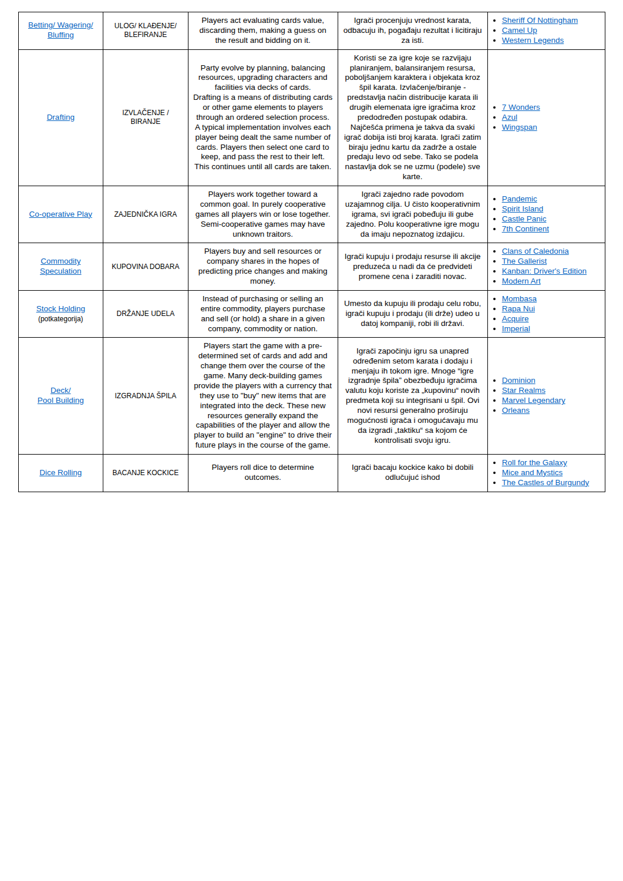| Betting/ Wagering/ Bluffing | ULOG/ KLAĐENJE/ BLEFIRANJE | Players act evaluating cards value, discarding them, making a guess on the result and bidding on it. | Igrači procenjuju vrednost karata, odbacuju ih, pogađaju rezultat i licitiraju za isti. | Sheriff Of Nottingham Camel Up Western Legends |
| Drafting | IZVLAČENJE / BIRANJE | Party evolve by planning, balancing resources, upgrading characters and facilities via decks of cards. Drafting is a means of distributing cards or other game elements to players through an ordered selection process. A typical implementation involves each player being dealt the same number of cards. Players then select one card to keep, and pass the rest to their left. This continues until all cards are taken. | Koristi se za igre koje se razvijaju planiranjem, balansiranjem resursa, poboljšanjem karaktera i objekata kroz špil karata. Izvlačenje/biranje - predstavlja način distribucije karata ili drugih elemenata igre igračima kroz predodređen postupak odabira. Najčešća primena je takva da svaki igrač dobija isti broj karata. Igrači zatim biraju jednu kartu da zadrže a ostale predaju levo od sebe. Tako se podela nastavlja dok se ne uzmu (podele) sve karte. | 7 Wonders Azul Wingspan |
| Co-operative Play | ZAJEDNIČKA IGRA | Players work together toward a common goal. In purely cooperative games all players win or lose together. Semi-cooperative games may have unknown traitors. | Igrači zajedno rade povodom uzajamnog cilja. U čisto kooperativnim igrama, svi igrači pobeđuju ili gube zajedno. Polu kooperativne igre mogu da imaju nepoznatog izdajicu. | Pandemic Spirit Island Castle Panic 7th Continent |
| Commodity Speculation | KUPOVINA DOBARA | Players buy and sell resources or company shares in the hopes of predicting price changes and making money. | Igrači kupuju i prodaju resurse ili akcije preduzeća u nadi da će predvideti promene cena i zaraditi novac. | Clans of Caledonia The Gallerist Kanban: Driver's Edition Modern Art |
| Stock Holding (potkategorija) | DRŽANJE UDELA | Instead of purchasing or selling an entire commodity, players purchase and sell (or hold) a share in a given company, commodity or nation. | Umesto da kupuju ili prodaju celu robu, igrači kupuju i prodaju (ili drže) udeo u datoj kompaniji, robi ili državi. | Mombasa Rapa Nui Acquire Imperial |
| Deck/ Pool Building | IZGRADNJA ŠPILA | Players start the game with a pre-determined set of cards and add and change them over the course of the game. Many deck-building games provide the players with a currency that they use to "buy" new items that are integrated into the deck. These new resources generally expand the capabilities of the player and allow the player to build an "engine" to drive their future plays in the course of the game. | Igrači započinju igru sa unapred određenim setom karata i dodaju i menjaju ih tokom igre. Mnoge “igre izgradnje špila” obezbeđuju igračima valutu koju koriste za „kupovinu“ novih predmeta koji su integrisani u špil. Ovi novi resursi generalno proširuju mogućnosti igrača i omogućavaju mu da izgradi „taktiku“ sa kojom će kontrolisati svoju igru. | Dominion Star Realms Marvel Legendary Orleans |
| Dice Rolling | BACANJE KOCKICE | Players roll dice to determine outcomes. | Igrači bacaju kockice kako bi dobili odlučujuć ishod | Roll for the Galaxy Mice and Mystics The Castles of Burgundy |